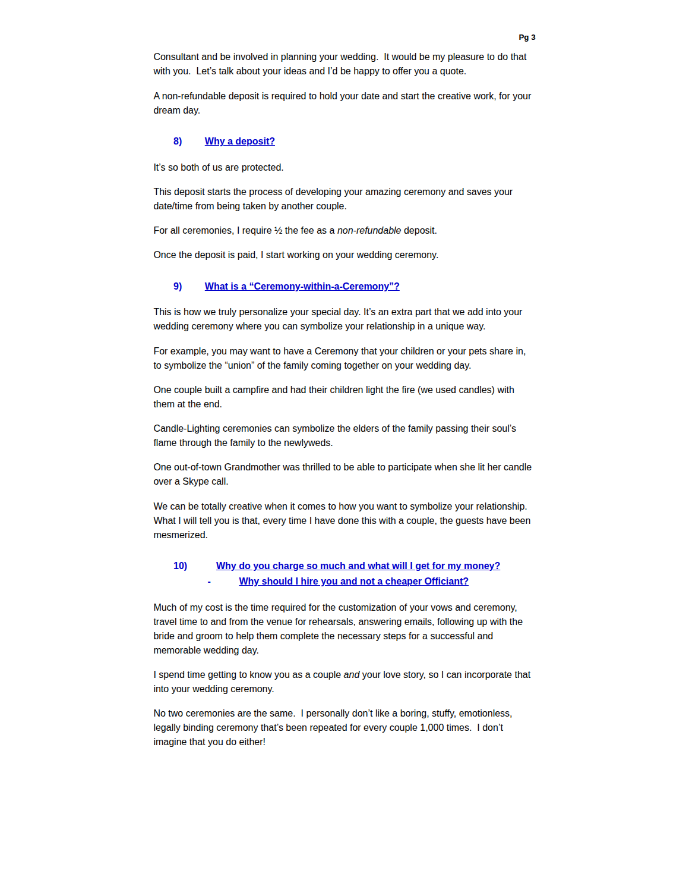Pg 3
Consultant and be involved in planning your wedding. It would be my pleasure to do that with you. Let’s talk about your ideas and I’d be happy to offer you a quote.
A non-refundable deposit is required to hold your date and start the creative work, for your dream day.
8) Why a deposit?
It’s so both of us are protected.
This deposit starts the process of developing your amazing ceremony and saves your date/time from being taken by another couple.
For all ceremonies, I require ½ the fee as a non-refundable deposit.
Once the deposit is paid, I start working on your wedding ceremony.
9) What is a “Ceremony-within-a-Ceremony”?
This is how we truly personalize your special day. It’s an extra part that we add into your wedding ceremony where you can symbolize your relationship in a unique way.
For example, you may want to have a Ceremony that your children or your pets share in, to symbolize the “union” of the family coming together on your wedding day.
One couple built a campfire and had their children light the fire (we used candles) with them at the end.
Candle-Lighting ceremonies can symbolize the elders of the family passing their soul’s flame through the family to the newlyweds.
One out-of-town Grandmother was thrilled to be able to participate when she lit her candle over a Skype call.
We can be totally creative when it comes to how you want to symbolize your relationship. What I will tell you is that, every time I have done this with a couple, the guests have been mesmerized.
10) Why do you charge so much and what will I get for my money?
- Why should I hire you and not a cheaper Officiant?
Much of my cost is the time required for the customization of your vows and ceremony, travel time to and from the venue for rehearsals, answering emails, following up with the bride and groom to help them complete the necessary steps for a successful and memorable wedding day.
I spend time getting to know you as a couple and your love story, so I can incorporate that into your wedding ceremony.
No two ceremonies are the same. I personally don’t like a boring, stuffy, emotionless, legally binding ceremony that’s been repeated for every couple 1,000 times. I don’t imagine that you do either!